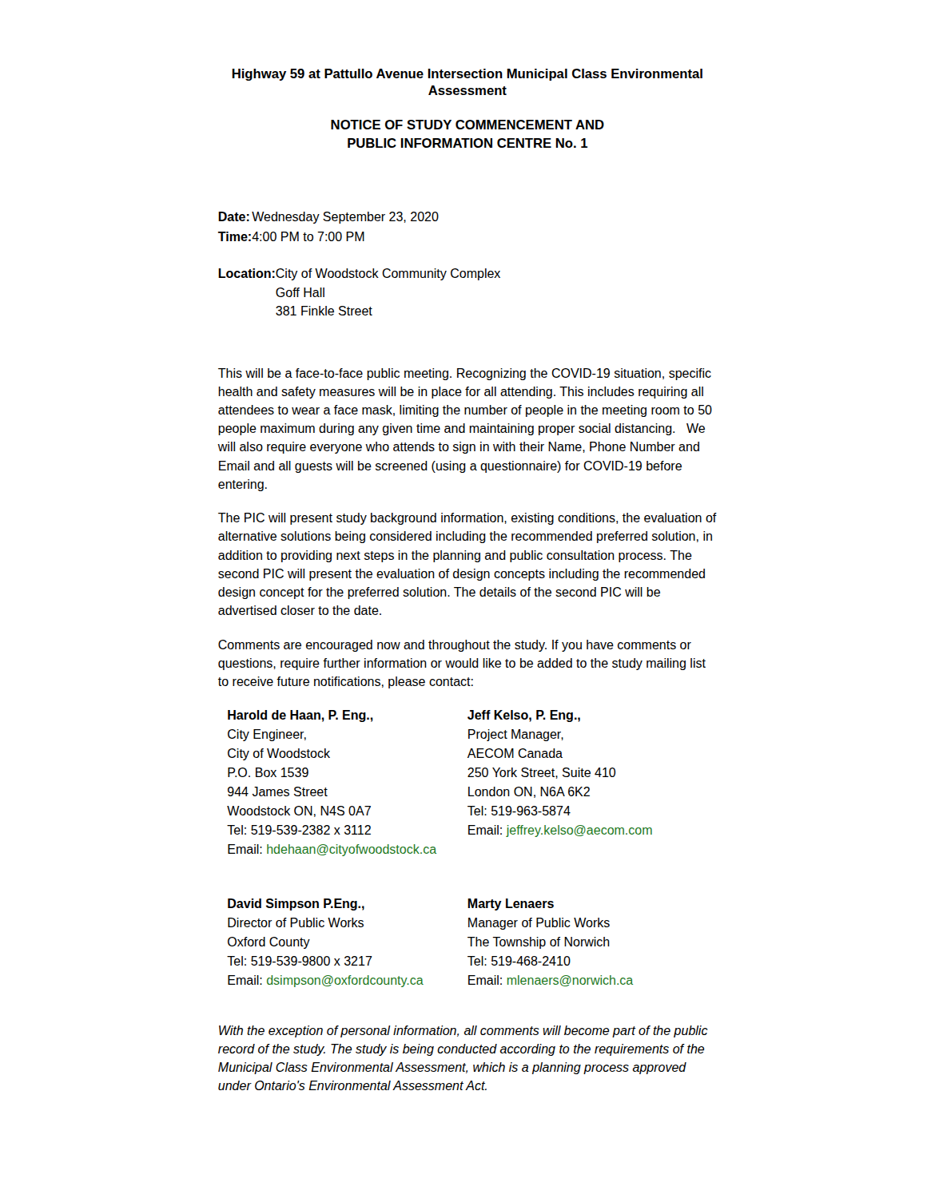Highway 59 at Pattullo Avenue Intersection Municipal Class Environmental Assessment
NOTICE OF STUDY COMMENCEMENT AND
PUBLIC INFORMATION CENTRE No. 1
| Date: | Wednesday September 23, 2020 |
| Time: | 4:00 PM to 7:00 PM |
| Location: | City of Woodstock Community Complex Goff Hall 381 Finkle Street |
This will be a face-to-face public meeting. Recognizing the COVID-19 situation, specific health and safety measures will be in place for all attending. This includes requiring all attendees to wear a face mask, limiting the number of people in the meeting room to 50 people maximum during any given time and maintaining proper social distancing. We will also require everyone who attends to sign in with their Name, Phone Number and Email and all guests will be screened (using a questionnaire) for COVID-19 before entering.
The PIC will present study background information, existing conditions, the evaluation of alternative solutions being considered including the recommended preferred solution, in addition to providing next steps in the planning and public consultation process. The second PIC will present the evaluation of design concepts including the recommended design concept for the preferred solution. The details of the second PIC will be advertised closer to the date.
Comments are encouraged now and throughout the study. If you have comments or questions, require further information or would like to be added to the study mailing list to receive future notifications, please contact:
| Harold de Haan, P. Eng., City Engineer, City of Woodstock P.O. Box 1539 944 James Street Woodstock ON, N4S 0A7 Tel: 519-539-2382 x 3112 Email: hdehaan@cityofwoodstock.ca | Jeff Kelso, P. Eng., Project Manager, AECOM Canada 250 York Street, Suite 410 London ON, N6A 6K2 Tel: 519-963-5874 Email: jeffrey.kelso@aecom.com |
| David Simpson P.Eng., Director of Public Works Oxford County Tel: 519-539-9800 x 3217 Email: dsimpson@oxfordcounty.ca | Marty Lenaers Manager of Public Works The Township of Norwich Tel: 519-468-2410 Email: mlenaers@norwich.ca |
With the exception of personal information, all comments will become part of the public record of the study. The study is being conducted according to the requirements of the Municipal Class Environmental Assessment, which is a planning process approved under Ontario's Environmental Assessment Act.